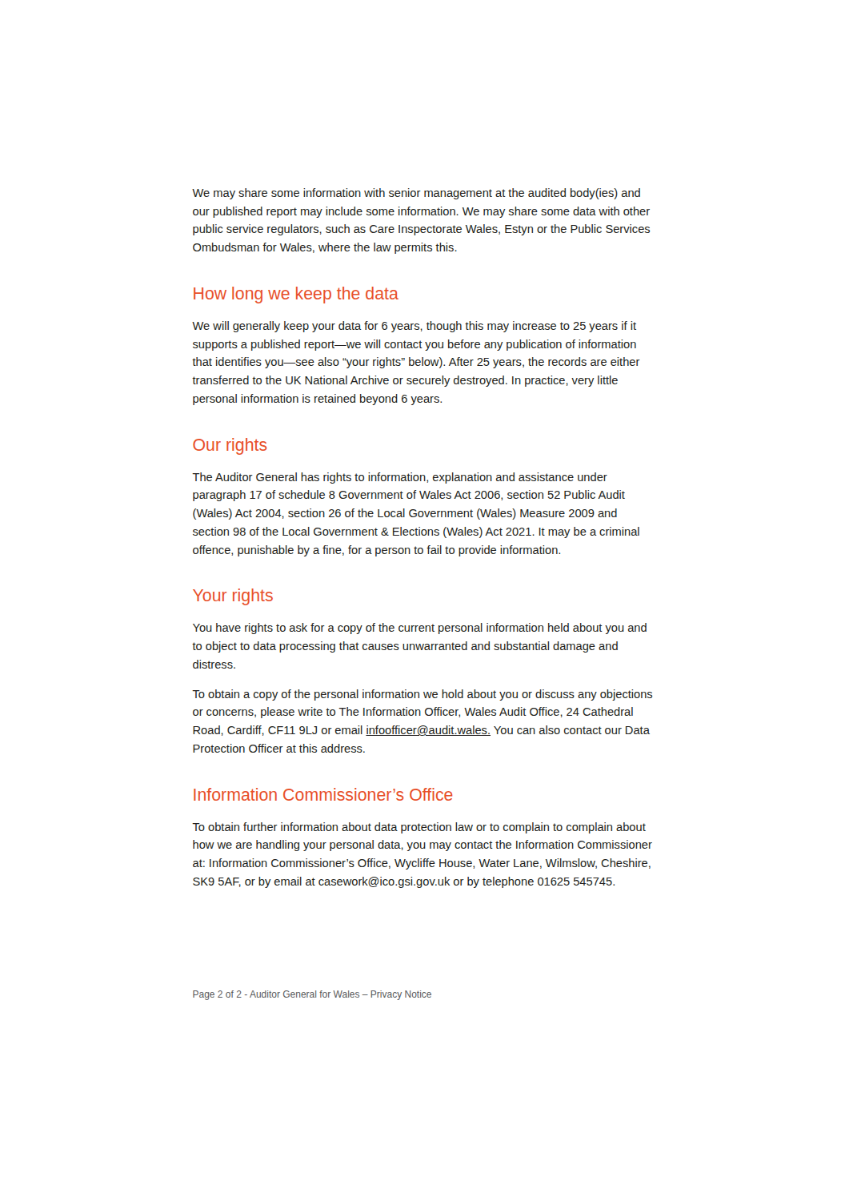We may share some information with senior management at the audited body(ies) and our published report may include some information. We may share some data with other public service regulators, such as Care Inspectorate Wales, Estyn or the Public Services Ombudsman for Wales, where the law permits this.
How long we keep the data
We will generally keep your data for 6 years, though this may increase to 25 years if it supports a published report—we will contact you before any publication of information that identifies you—see also “your rights” below). After 25 years, the records are either transferred to the UK National Archive or securely destroyed. In practice, very little personal information is retained beyond 6 years.
Our rights
The Auditor General has rights to information, explanation and assistance under paragraph 17 of schedule 8 Government of Wales Act 2006, section 52 Public Audit (Wales) Act 2004, section 26 of the Local Government (Wales) Measure 2009 and section 98 of the Local Government & Elections (Wales) Act 2021. It may be a criminal offence, punishable by a fine, for a person to fail to provide information.
Your rights
You have rights to ask for a copy of the current personal information held about you and to object to data processing that causes unwarranted and substantial damage and distress.
To obtain a copy of the personal information we hold about you or discuss any objections or concerns, please write to The Information Officer, Wales Audit Office, 24 Cathedral Road, Cardiff, CF11 9LJ or email infoofficer@audit.wales. You can also contact our Data Protection Officer at this address.
Information Commissioner’s Office
To obtain further information about data protection law or to complain to complain about how we are handling your personal data, you may contact the Information Commissioner at: Information Commissioner’s Office, Wycliffe House, Water Lane, Wilmslow, Cheshire, SK9 5AF, or by email at casework@ico.gsi.gov.uk or by telephone 01625 545745.
Page 2 of 2 - Auditor General for Wales – Privacy Notice